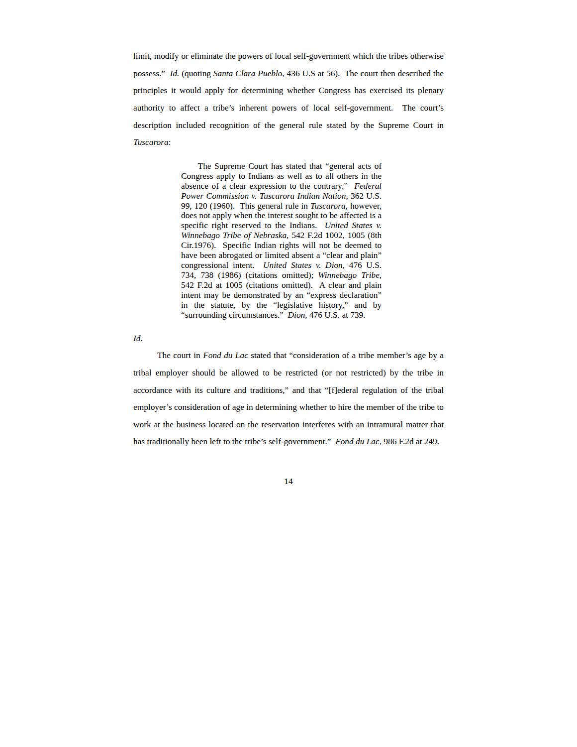limit, modify or eliminate the powers of local self-government which the tribes otherwise possess.” Id. (quoting Santa Clara Pueblo, 436 U.S at 56). The court then described the principles it would apply for determining whether Congress has exercised its plenary authority to affect a tribe’s inherent powers of local self-government. The court’s description included recognition of the general rule stated by the Supreme Court in Tuscarora:
The Supreme Court has stated that “general acts of Congress apply to Indians as well as to all others in the absence of a clear expression to the contrary.” Federal Power Commission v. Tuscarora Indian Nation, 362 U.S. 99, 120 (1960). This general rule in Tuscarora, however, does not apply when the interest sought to be affected is a specific right reserved to the Indians. United States v. Winnebago Tribe of Nebraska, 542 F.2d 1002, 1005 (8th Cir.1976). Specific Indian rights will not be deemed to have been abrogated or limited absent a “clear and plain” congressional intent. United States v. Dion, 476 U.S. 734, 738 (1986) (citations omitted); Winnebago Tribe, 542 F.2d at 1005 (citations omitted). A clear and plain intent may be demonstrated by an “express declaration” in the statute, by the “legislative history,” and by “surrounding circumstances.” Dion, 476 U.S. at 739.
Id.
The court in Fond du Lac stated that “consideration of a tribe member’s age by a tribal employer should be allowed to be restricted (or not restricted) by the tribe in accordance with its culture and traditions,” and that “[f]ederal regulation of the tribal employer’s consideration of age in determining whether to hire the member of the tribe to work at the business located on the reservation interferes with an intramural matter that has traditionally been left to the tribe’s self-government.” Fond du Lac, 986 F.2d at 249.
14